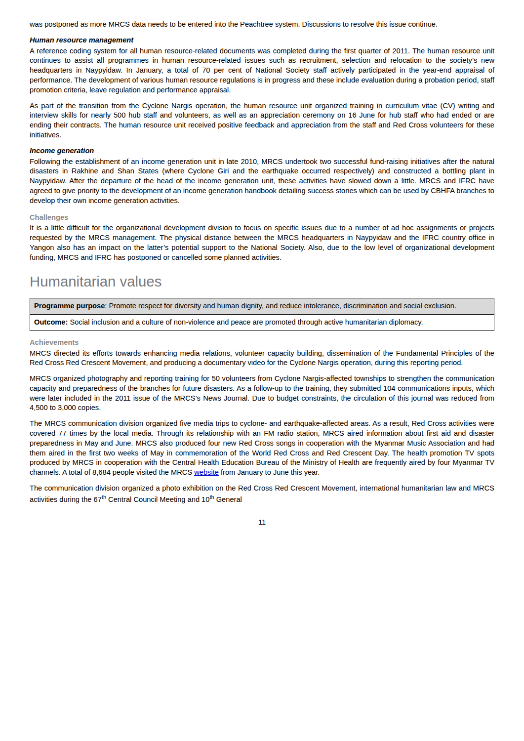was postponed as more MRCS data needs to be entered into the Peachtree system. Discussions to resolve this issue continue.
Human resource management
A reference coding system for all human resource-related documents was completed during the first quarter of 2011. The human resource unit continues to assist all programmes in human resource-related issues such as recruitment, selection and relocation to the society’s new headquarters in Naypyidaw. In January, a total of 70 per cent of National Society staff actively participated in the year-end appraisal of performance. The development of various human resource regulations is in progress and these include evaluation during a probation period, staff promotion criteria, leave regulation and performance appraisal.
As part of the transition from the Cyclone Nargis operation, the human resource unit organized training in curriculum vitae (CV) writing and interview skills for nearly 500 hub staff and volunteers, as well as an appreciation ceremony on 16 June for hub staff who had ended or are ending their contracts. The human resource unit received positive feedback and appreciation from the staff and Red Cross volunteers for these initiatives.
Income generation
Following the establishment of an income generation unit in late 2010, MRCS undertook two successful fund-raising initiatives after the natural disasters in Rakhine and Shan States (where Cyclone Giri and the earthquake occurred respectively) and constructed a bottling plant in Naypyidaw. After the departure of the head of the income generation unit, these activities have slowed down a little. MRCS and IFRC have agreed to give priority to the development of an income generation handbook detailing success stories which can be used by CBHFA branches to develop their own income generation activities.
Challenges
It is a little difficult for the organizational development division to focus on specific issues due to a number of ad hoc assignments or projects requested by the MRCS management. The physical distance between the MRCS headquarters in Naypyidaw and the IFRC country office in Yangon also has an impact on the latter’s potential support to the National Society. Also, due to the low level of organizational development funding, MRCS and IFRC has postponed or cancelled some planned activities.
Humanitarian values
| Programme purpose : Promote respect for diversity and human dignity, and reduce intolerance, discrimination and social exclusion. |
| Outcome: Social inclusion and a culture of non-violence and peace are promoted through active humanitarian diplomacy. |
Achievements
MRCS directed its efforts towards enhancing media relations, volunteer capacity building, dissemination of the Fundamental Principles of the Red Cross Red Crescent Movement, and producing a documentary video for the Cyclone Nargis operation, during this reporting period.
MRCS organized photography and reporting training for 50 volunteers from Cyclone Nargis-affected townships to strengthen the communication capacity and preparedness of the branches for future disasters. As a follow-up to the training, they submitted 104 communications inputs, which were later included in the 2011 issue of the MRCS’s News Journal. Due to budget constraints, the circulation of this journal was reduced from 4,500 to 3,000 copies.
The MRCS communication division organized five media trips to cyclone- and earthquake-affected areas. As a result, Red Cross activities were covered 77 times by the local media. Through its relationship with an FM radio station, MRCS aired information about first aid and disaster preparedness in May and June. MRCS also produced four new Red Cross songs in cooperation with the Myanmar Music Association and had them aired in the first two weeks of May in commemoration of the World Red Cross and Red Crescent Day. The health promotion TV spots produced by MRCS in cooperation with the Central Health Education Bureau of the Ministry of Health are frequently aired by four Myanmar TV channels. A total of 8,684 people visited the MRCS website from January to June this year.
The communication division organized a photo exhibition on the Red Cross Red Crescent Movement, international humanitarian law and MRCS activities during the 67th Central Council Meeting and 10th General
11